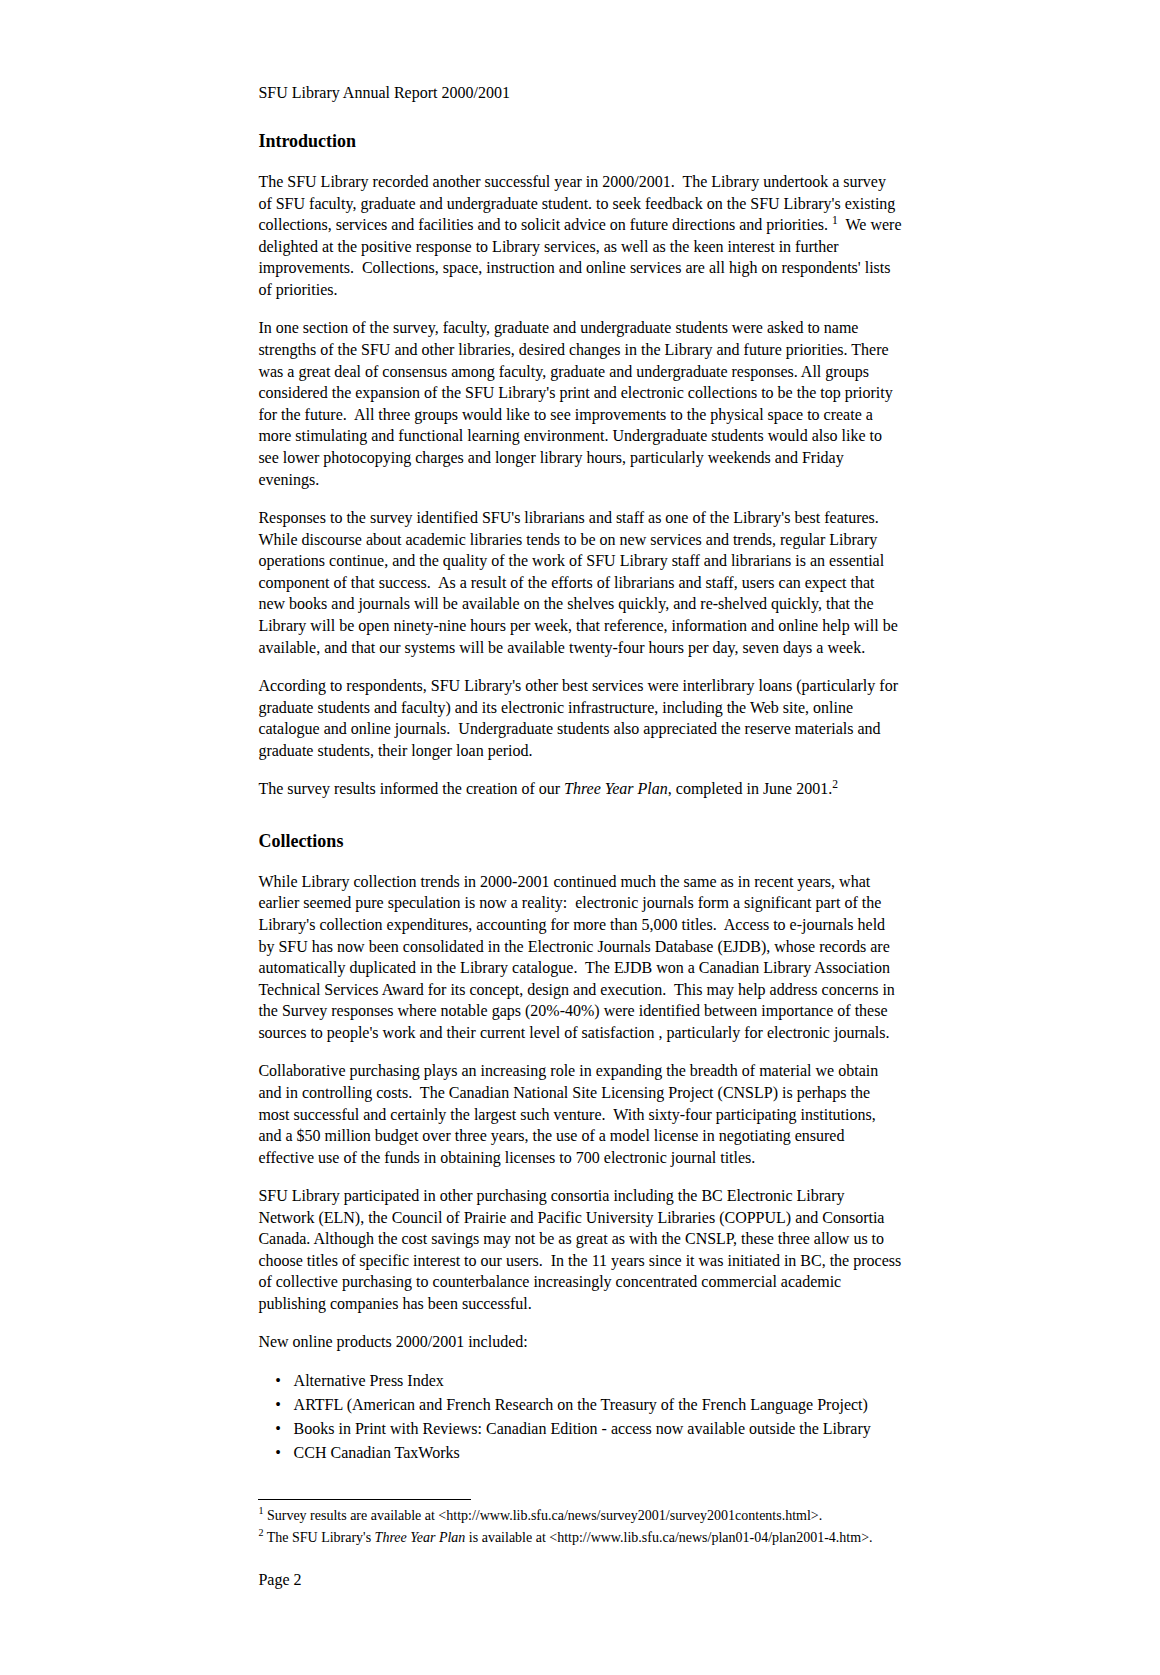SFU Library Annual Report 2000/2001
Introduction
The SFU Library recorded another successful year in 2000/2001. The Library undertook a survey of SFU faculty, graduate and undergraduate student. to seek feedback on the SFU Library's existing collections, services and facilities and to solicit advice on future directions and priorities. 1 We were delighted at the positive response to Library services, as well as the keen interest in further improvements. Collections, space, instruction and online services are all high on respondents' lists of priorities.
In one section of the survey, faculty, graduate and undergraduate students were asked to name strengths of the SFU and other libraries, desired changes in the Library and future priorities. There was a great deal of consensus among faculty, graduate and undergraduate responses. All groups considered the expansion of the SFU Library's print and electronic collections to be the top priority for the future. All three groups would like to see improvements to the physical space to create a more stimulating and functional learning environment. Undergraduate students would also like to see lower photocopying charges and longer library hours, particularly weekends and Friday evenings.
Responses to the survey identified SFU's librarians and staff as one of the Library's best features. While discourse about academic libraries tends to be on new services and trends, regular Library operations continue, and the quality of the work of SFU Library staff and librarians is an essential component of that success. As a result of the efforts of librarians and staff, users can expect that new books and journals will be available on the shelves quickly, and re-shelved quickly, that the Library will be open ninety-nine hours per week, that reference, information and online help will be available, and that our systems will be available twenty-four hours per day, seven days a week.
According to respondents, SFU Library's other best services were interlibrary loans (particularly for graduate students and faculty) and its electronic infrastructure, including the Web site, online catalogue and online journals. Undergraduate students also appreciated the reserve materials and graduate students, their longer loan period.
The survey results informed the creation of our Three Year Plan, completed in June 2001.2
Collections
While Library collection trends in 2000-2001 continued much the same as in recent years, what earlier seemed pure speculation is now a reality: electronic journals form a significant part of the Library's collection expenditures, accounting for more than 5,000 titles. Access to e-journals held by SFU has now been consolidated in the Electronic Journals Database (EJDB), whose records are automatically duplicated in the Library catalogue. The EJDB won a Canadian Library Association Technical Services Award for its concept, design and execution. This may help address concerns in the Survey responses where notable gaps (20%-40%) were identified between importance of these sources to people's work and their current level of satisfaction , particularly for electronic journals.
Collaborative purchasing plays an increasing role in expanding the breadth of material we obtain and in controlling costs. The Canadian National Site Licensing Project (CNSLP) is perhaps the most successful and certainly the largest such venture. With sixty-four participating institutions, and a $50 million budget over three years, the use of a model license in negotiating ensured effective use of the funds in obtaining licenses to 700 electronic journal titles.
SFU Library participated in other purchasing consortia including the BC Electronic Library Network (ELN), the Council of Prairie and Pacific University Libraries (COPPUL) and Consortia Canada. Although the cost savings may not be as great as with the CNSLP, these three allow us to choose titles of specific interest to our users. In the 11 years since it was initiated in BC, the process of collective purchasing to counterbalance increasingly concentrated commercial academic publishing companies has been successful.
New online products 2000/2001 included:
Alternative Press Index
ARTFL (American and French Research on the Treasury of the French Language Project)
Books in Print with Reviews: Canadian Edition - access now available outside the Library
CCH Canadian TaxWorks
1 Survey results are available at <http://www.lib.sfu.ca/news/survey2001/survey2001contents.html>.
2 The SFU Library's Three Year Plan is available at <http://www.lib.sfu.ca/news/plan01-04/plan2001-4.htm>.
Page 2